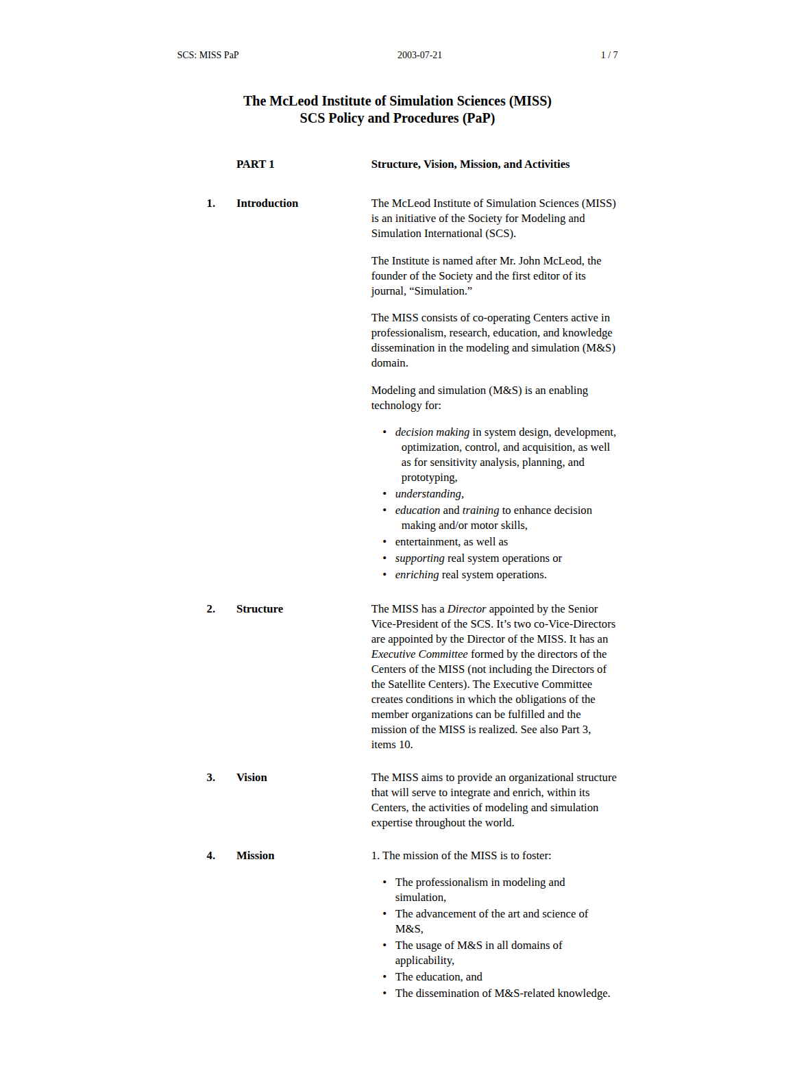SCS: MISS PaP
2003-07-21
1 / 7
The McLeod Institute of Simulation Sciences (MISS) SCS Policy and Procedures (PaP)
0.
PART 1
Structure, Vision, Mission, and Activities
1.
Introduction
The McLeod Institute of Simulation Sciences (MISS) is an initiative of the Society for Modeling and Simulation International (SCS).
The Institute is named after Mr. John McLeod, the founder of the Society and the first editor of its journal, “Simulation.”
The MISS consists of co-operating Centers active in professionalism, research, education, and knowledge dissemination in the modeling and simulation (M&S) domain.
Modeling and simulation (M&S) is an enabling technology for:
decision making in system design, development, optimization, control, and acquisition, as well as for sensitivity analysis, planning, and prototyping,
understanding,
education and training to enhance decision making and/or motor skills,
entertainment, as well as
supporting real system operations or
enriching real system operations.
2.
Structure
The MISS has a Director appointed by the Senior Vice-President of the SCS. It’s two co-Vice-Directors are appointed by the Director of the MISS. It has an Executive Committee formed by the directors of the Centers of the MISS (not including the Directors of the Satellite Centers). The Executive Committee creates conditions in which the obligations of the member organizations can be fulfilled and the mission of the MISS is realized. See also Part 3, items 10.
3.
Vision
The MISS aims to provide an organizational structure that will serve to integrate and enrich, within its Centers, the activities of modeling and simulation expertise throughout the world.
4.
Mission
1. The mission of the MISS is to foster:
The professionalism in modeling and simulation,
The advancement of the art and science of M&S,
The usage of M&S in all domains of applicability,
The education, and
The dissemination of M&S-related knowledge.